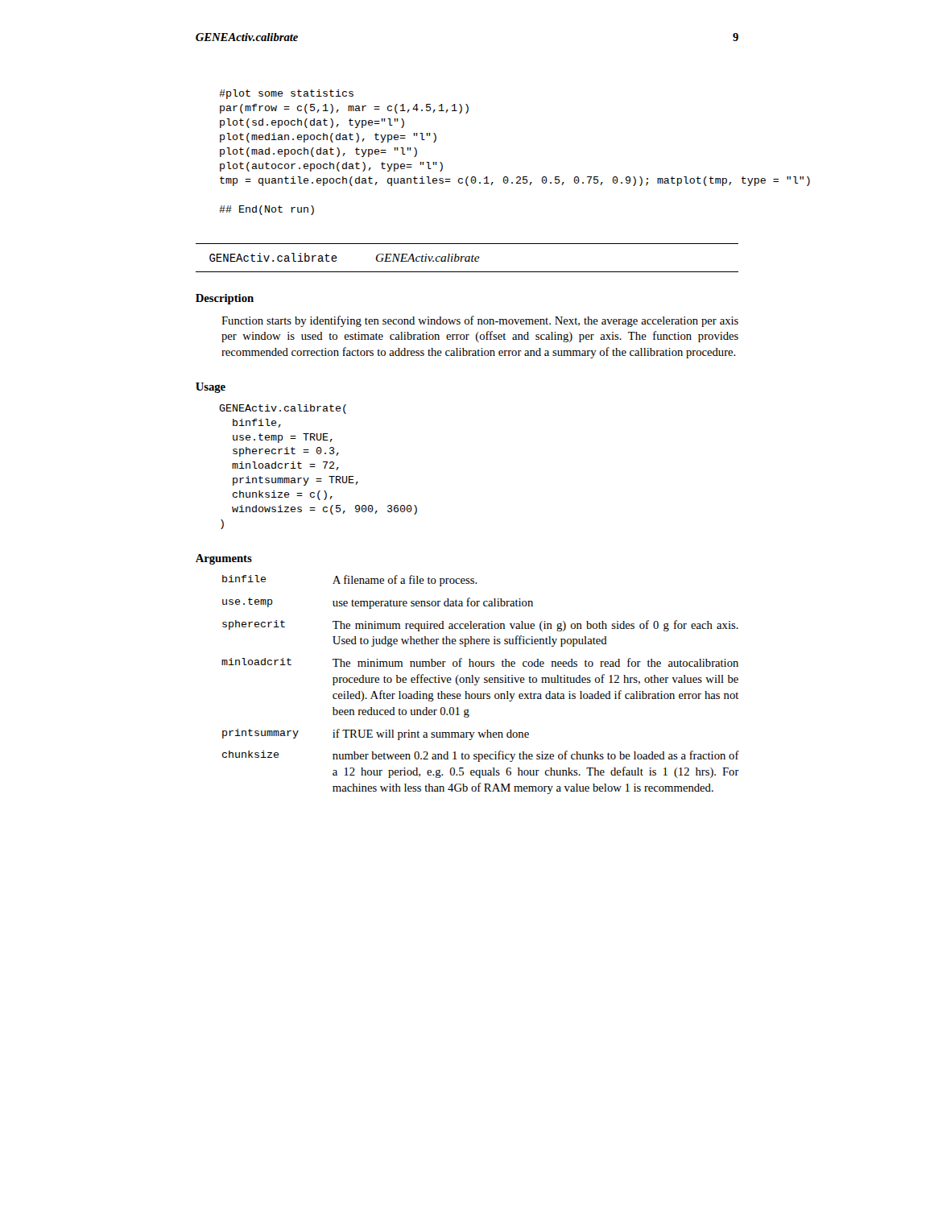GENEActiv.calibrate 9
#plot some statistics
par(mfrow = c(5,1), mar = c(1,4.5,1,1))
plot(sd.epoch(dat), type="l")
plot(median.epoch(dat), type= "l")
plot(mad.epoch(dat), type= "l")
plot(autocor.epoch(dat), type= "l")
tmp = quantile.epoch(dat, quantiles= c(0.1, 0.25, 0.5, 0.75, 0.9)); matplot(tmp, type = "l")

## End(Not run)
GENEActiv.calibrate GENEActiv.calibrate
Description
Function starts by identifying ten second windows of non-movement. Next, the average acceleration per axis per window is used to estimate calibration error (offset and scaling) per axis. The function provides recommended correction factors to address the calibration error and a summary of the callibration procedure.
Usage
GENEActiv.calibrate(
  binfile,
  use.temp = TRUE,
  spherecrit = 0.3,
  minloadcrit = 72,
  printsummary = TRUE,
  chunksize = c(),
  windowsizes = c(5, 900, 3600)
)
Arguments
binfile
A filename of a file to process.
use.temp
use temperature sensor data for calibration
spherecrit
The minimum required acceleration value (in g) on both sides of 0 g for each axis. Used to judge whether the sphere is sufficiently populated
minloadcrit
The minimum number of hours the code needs to read for the autocalibration procedure to be effective (only sensitive to multitudes of 12 hrs, other values will be ceiled). After loading these hours only extra data is loaded if calibration error has not been reduced to under 0.01 g
printsummary
if TRUE will print a summary when done
chunksize
number between 0.2 and 1 to specificy the size of chunks to be loaded as a fraction of a 12 hour period, e.g. 0.5 equals 6 hour chunks. The default is 1 (12 hrs). For machines with less than 4Gb of RAM memory a value below 1 is recommended.